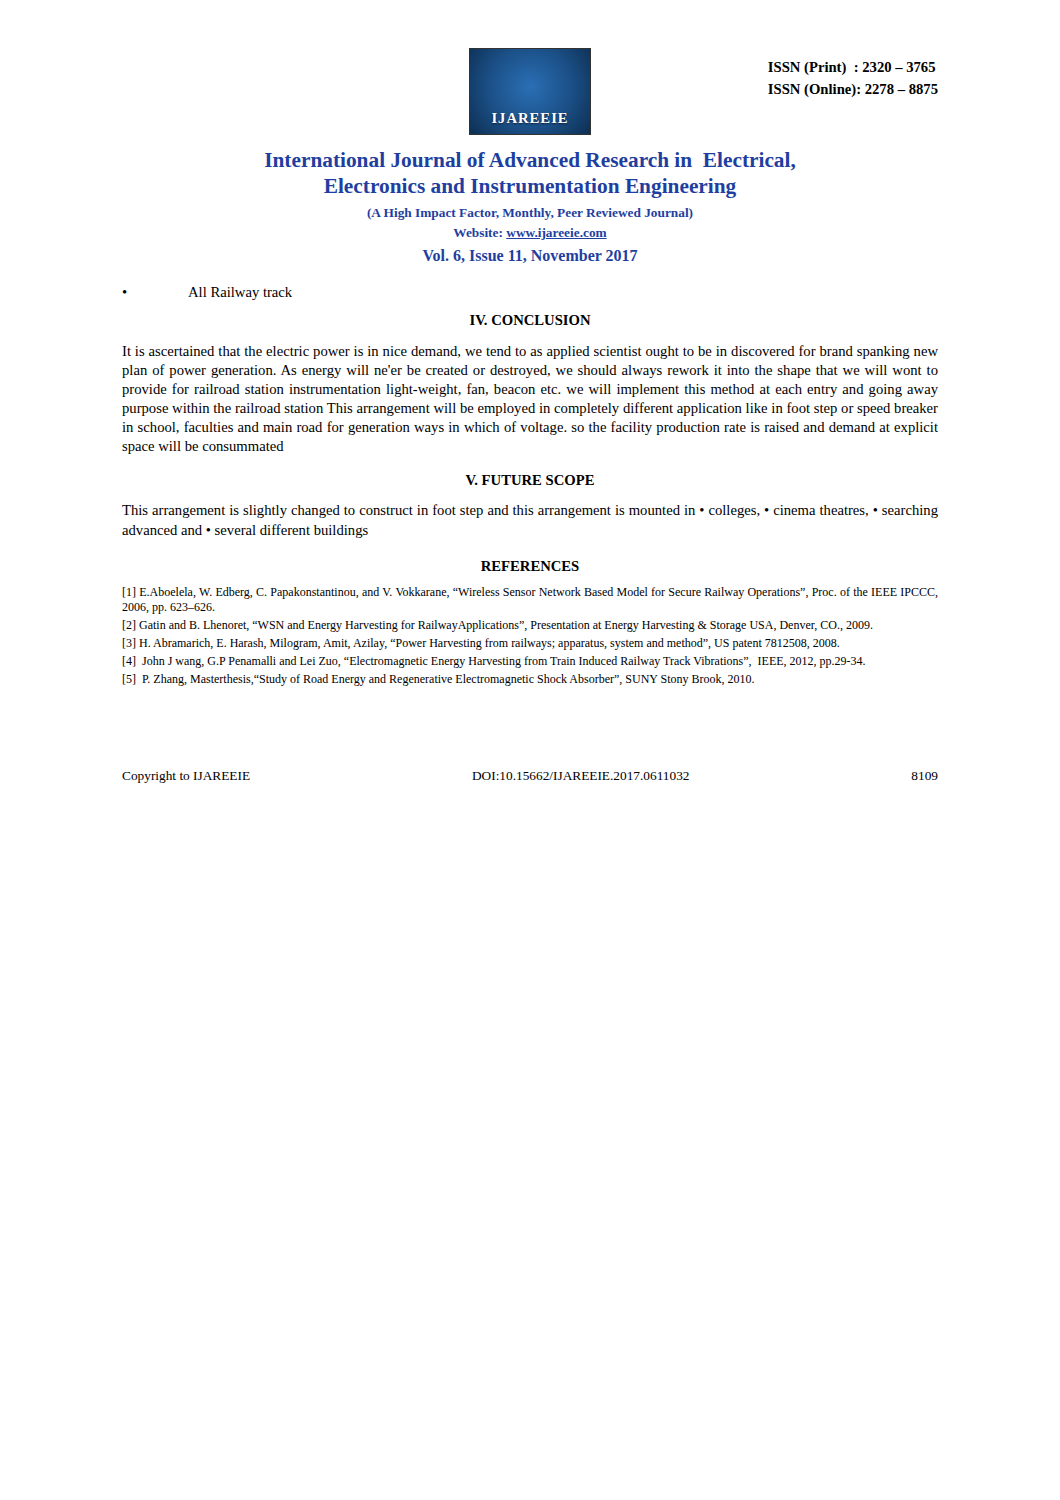ISSN (Print) : 2320 – 3765
ISSN (Online): 2278 – 8875
International Journal of Advanced Research in Electrical,
Electronics and Instrumentation Engineering
(A High Impact Factor, Monthly, Peer Reviewed Journal)
Website: www.ijareeie.com
Vol. 6, Issue 11, November 2017
•All Railway track
IV. CONCLUSION
It is ascertained that the electric power is in nice demand, we tend to as applied scientist ought to be in discovered for brand spanking new plan of power generation. As energy will ne'er be created or destroyed, we should always rework it into the shape that we will wont to provide for railroad station instrumentation light-weight, fan, beacon etc. we will implement this method at each entry and going away purpose within the railroad station This arrangement will be employed in completely different application like in foot step or speed breaker in school, faculties and main road for generation ways in which of voltage. so the facility production rate is raised and demand at explicit space will be consummated
V. FUTURE SCOPE
This arrangement is slightly changed to construct in foot step and this arrangement is mounted in • colleges, • cinema theatres, • searching advanced and • several different buildings
REFERENCES
[1] E.Aboelela, W. Edberg, C. Papakonstantinou, and V. Vokkarane, “Wireless Sensor Network Based Model for Secure Railway Operations”, Proc. of the IEEE IPCCC, 2006, pp. 623–626.
[2] Gatin and B. Lhenoret, “WSN and Energy Harvesting for RailwayApplications”, Presentation at Energy Harvesting & Storage USA, Denver, CO., 2009.
[3] H. Abramarich, E. Harash, Milogram, Amit, Azilay, “Power Harvesting from railways; apparatus, system and method”, US patent 7812508, 2008.
[4] John J wang, G.P Penamalli and Lei Zuo, “Electromagnetic Energy Harvesting from Train Induced Railway Track Vibrations”, IEEE, 2012, pp.29-34.
[5] P. Zhang, Masterthesis,“Study of Road Energy and Regenerative Electromagnetic Shock Absorber”, SUNY Stony Brook, 2010.
Copyright to IJAREEIE
DOI:10.15662/IJAREEIE.2017.0611032
8109